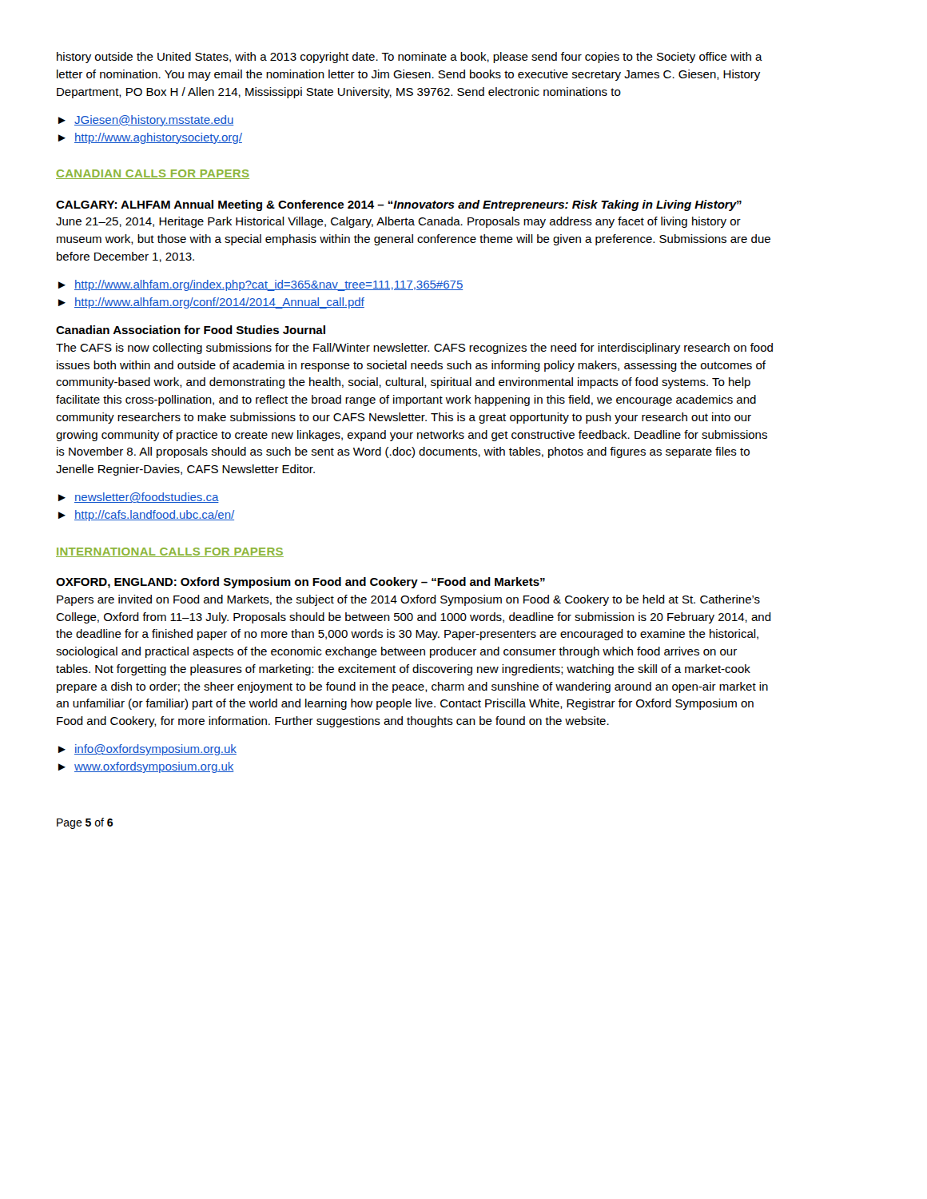history outside the United States, with a 2013 copyright date. To nominate a book, please send four copies to the Society office with a letter of nomination. You may email the nomination letter to Jim Giesen. Send books to executive secretary James C. Giesen, History Department, PO Box H / Allen 214, Mississippi State University, MS 39762. Send electronic nominations to
► JGiesen@history.msstate.edu
► http://www.aghistorysociety.org/
CANADIAN CALLS FOR PAPERS
CALGARY: ALHFAM Annual Meeting & Conference 2014 – “Innovators and Entrepreneurs: Risk Taking in Living History”
June 21–25, 2014, Heritage Park Historical Village, Calgary, Alberta Canada. Proposals may address any facet of living history or museum work, but those with a special emphasis within the general conference theme will be given a preference. Submissions are due before December 1, 2013.
► http://www.alhfam.org/index.php?cat_id=365&nav_tree=111,117,365#675
► http://www.alhfam.org/conf/2014/2014_Annual_call.pdf
Canadian Association for Food Studies Journal
The CAFS is now collecting submissions for the Fall/Winter newsletter. CAFS recognizes the need for interdisciplinary research on food issues both within and outside of academia in response to societal needs such as informing policy makers, assessing the outcomes of community-based work, and demonstrating the health, social, cultural, spiritual and environmental impacts of food systems. To help facilitate this cross-pollination, and to reflect the broad range of important work happening in this field, we encourage academics and community researchers to make submissions to our CAFS Newsletter. This is a great opportunity to push your research out into our growing community of practice to create new linkages, expand your networks and get constructive feedback. Deadline for submissions is November 8. All proposals should as such be sent as Word (.doc) documents, with tables, photos and figures as separate files to Jenelle Regnier-Davies, CAFS Newsletter Editor.
► newsletter@foodstudies.ca
► http://cafs.landfood.ubc.ca/en/
INTERNATIONAL CALLS FOR PAPERS
OXFORD, ENGLAND: Oxford Symposium on Food and Cookery – “Food and Markets”
Papers are invited on Food and Markets, the subject of the 2014 Oxford Symposium on Food & Cookery to be held at St. Catherine’s College, Oxford from 11–13 July. Proposals should be between 500 and 1000 words, deadline for submission is 20 February 2014, and the deadline for a finished paper of no more than 5,000 words is 30 May. Paper-presenters are encouraged to examine the historical, sociological and practical aspects of the economic exchange between producer and consumer through which food arrives on our tables. Not forgetting the pleasures of marketing: the excitement of discovering new ingredients; watching the skill of a market-cook prepare a dish to order; the sheer enjoyment to be found in the peace, charm and sunshine of wandering around an open-air market in an unfamiliar (or familiar) part of the world and learning how people live. Contact Priscilla White, Registrar for Oxford Symposium on Food and Cookery, for more information. Further suggestions and thoughts can be found on the website.
► info@oxfordsymposium.org.uk
► www.oxfordsymposium.org.uk
Page 5 of 6